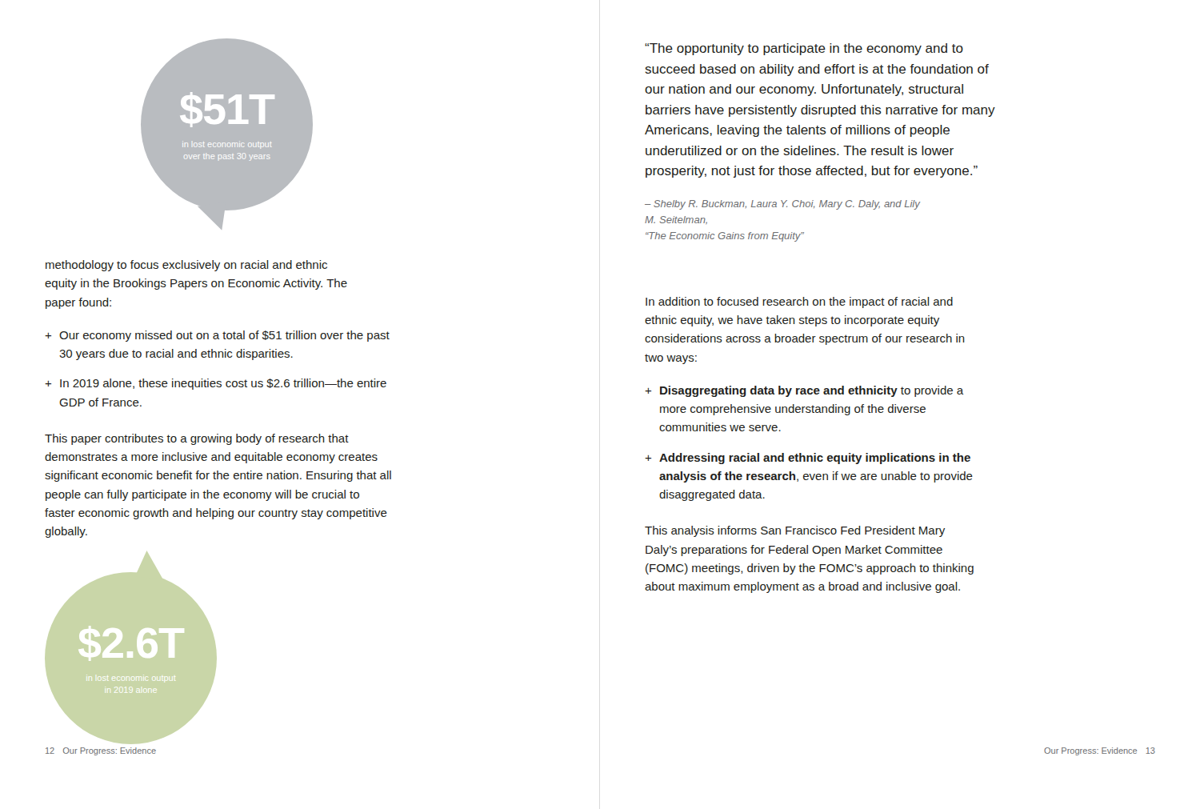$51T in lost economic output
over the past 30 years
methodology to focus exclusively on racial and ethnic equity in the Brookings Papers on Economic Activity. The paper found:
Our economy missed out on a total of $51 trillion over the past 30 years due to racial and ethnic disparities.
In 2019 alone, these inequities cost us $2.6 trillion—the entire GDP of France.
This paper contributes to a growing body of research that demonstrates a more inclusive and equitable economy creates significant economic benefit for the entire nation. Ensuring that all people can fully participate in the economy will be crucial to faster economic growth and helping our country stay competitive globally.
$2.6T in lost economic output
in 2019 alone
12 Our Progress: Evidence
“The opportunity to participate in the economy and to succeed based on ability and effort is at the foundation of our nation and our economy. Unfortunately, structural barriers have persistently disrupted this narrative for many Americans, leaving the talents of millions of people underutilized or on the sidelines. The result is lower prosperity, not just for those affected, but for everyone.”
– Shelby R. Buckman, Laura Y. Choi, Mary C. Daly, and Lily M. Seitelman, “The Economic Gains from Equity”
In addition to focused research on the impact of racial and ethnic equity, we have taken steps to incorporate equity considerations across a broader spectrum of our research in two ways:
Disaggregating data by race and ethnicity to provide a more comprehensive understanding of the diverse communities we serve.
Addressing racial and ethnic equity implications in the analysis of the research, even if we are unable to provide disaggregated data.
This analysis informs San Francisco Fed President Mary Daly’s preparations for Federal Open Market Committee (FOMC) meetings, driven by the FOMC’s approach to thinking about maximum employment as a broad and inclusive goal.
Our Progress: Evidence 13